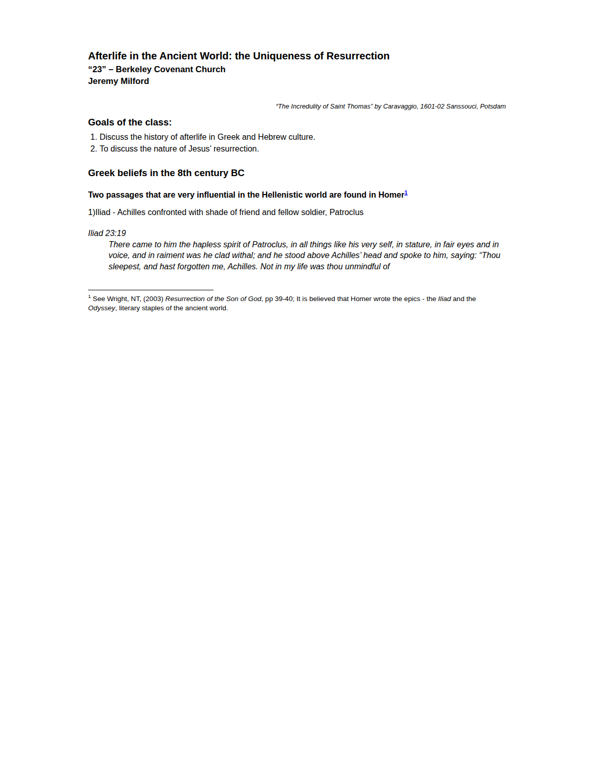Afterlife in the Ancient World: the Uniqueness of Resurrection
“23” – Berkeley Covenant Church
Jeremy Milford
“The Incredulity of Saint Thomas” by Caravaggio, 1601-02 Sanssouci, Potsdam
Goals of the class:
Discuss the history of afterlife in Greek and Hebrew culture.
To discuss the nature of Jesus’ resurrection.
Greek beliefs in the 8th century BC
Two passages that are very influential in the Hellenistic world are found in Homer1
1)Iliad - Achilles confronted with shade of friend and fellow soldier, Patroclus
Iliad 23:19
There came to him the hapless spirit of Patroclus, in all things like his very self, in stature, in fair eyes and in voice, and in raiment was he clad withal; and he stood above Achilles’ head and spoke to him, saying: “Thou sleepest, and hast forgotten me, Achilles. Not in my life was thou unmindful of
1 See Wright, NT, (2003) Resurrection of the Son of God, pp 39-40; It is believed that Homer wrote the epics - the Iliad and the Odyssey, literary staples of the ancient world.